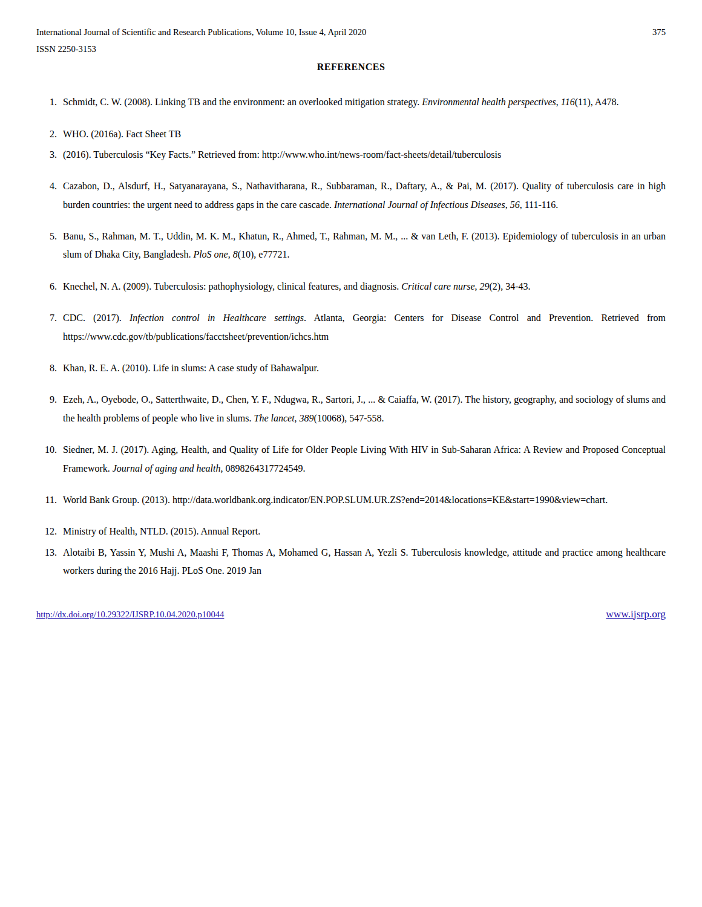International Journal of Scientific and Research Publications, Volume 10, Issue 4, April 2020
ISSN 2250-3153
375
References
Schmidt, C. W. (2008). Linking TB and the environment: an overlooked mitigation strategy. Environmental health perspectives, 116(11), A478.
WHO. (2016a). Fact Sheet TB
(2016). Tuberculosis “Key Facts.” Retrieved from: http://www.who.int/news-room/fact-sheets/detail/tuberculosis
Cazabon, D., Alsdurf, H., Satyanarayana, S., Nathavitharana, R., Subbaraman, R., Daftary, A., & Pai, M. (2017). Quality of tuberculosis care in high burden countries: the urgent need to address gaps in the care cascade. International Journal of Infectious Diseases, 56, 111-116.
Banu, S., Rahman, M. T., Uddin, M. K. M., Khatun, R., Ahmed, T., Rahman, M. M., ... & van Leth, F. (2013). Epidemiology of tuberculosis in an urban slum of Dhaka City, Bangladesh. PloS one, 8(10), e77721.
Knechel, N. A. (2009). Tuberculosis: pathophysiology, clinical features, and diagnosis. Critical care nurse, 29(2), 34-43.
CDC. (2017). Infection control in Healthcare settings. Atlanta, Georgia: Centers for Disease Control and Prevention. Retrieved from https://www.cdc.gov/tb/publications/facctsheet/prevention/ichcs.htm
Khan, R. E. A. (2010). Life in slums: A case study of Bahawalpur.
Ezeh, A., Oyebode, O., Satterthwaite, D., Chen, Y. F., Ndugwa, R., Sartori, J., ... & Caiaffa, W. (2017). The history, geography, and sociology of slums and the health problems of people who live in slums. The lancet, 389(10068), 547-558.
Siedner, M. J. (2017). Aging, Health, and Quality of Life for Older People Living With HIV in Sub-Saharan Africa: A Review and Proposed Conceptual Framework. Journal of aging and health, 0898264317724549.
World Bank Group. (2013). http://data.worldbank.org.indicator/EN.POP.SLUM.UR.ZS?end=2014&locations=KE&start=1990&view=chart.
Ministry of Health, NTLD. (2015). Annual Report.
Alotaibi B, Yassin Y, Mushi A, Maashi F, Thomas A, Mohamed G, Hassan A, Yezli S. Tuberculosis knowledge, attitude and practice among healthcare workers during the 2016 Hajj. PLoS One. 2019 Jan
http://dx.doi.org/10.29322/IJSRP.10.04.2020.p10044
www.ijsrp.org